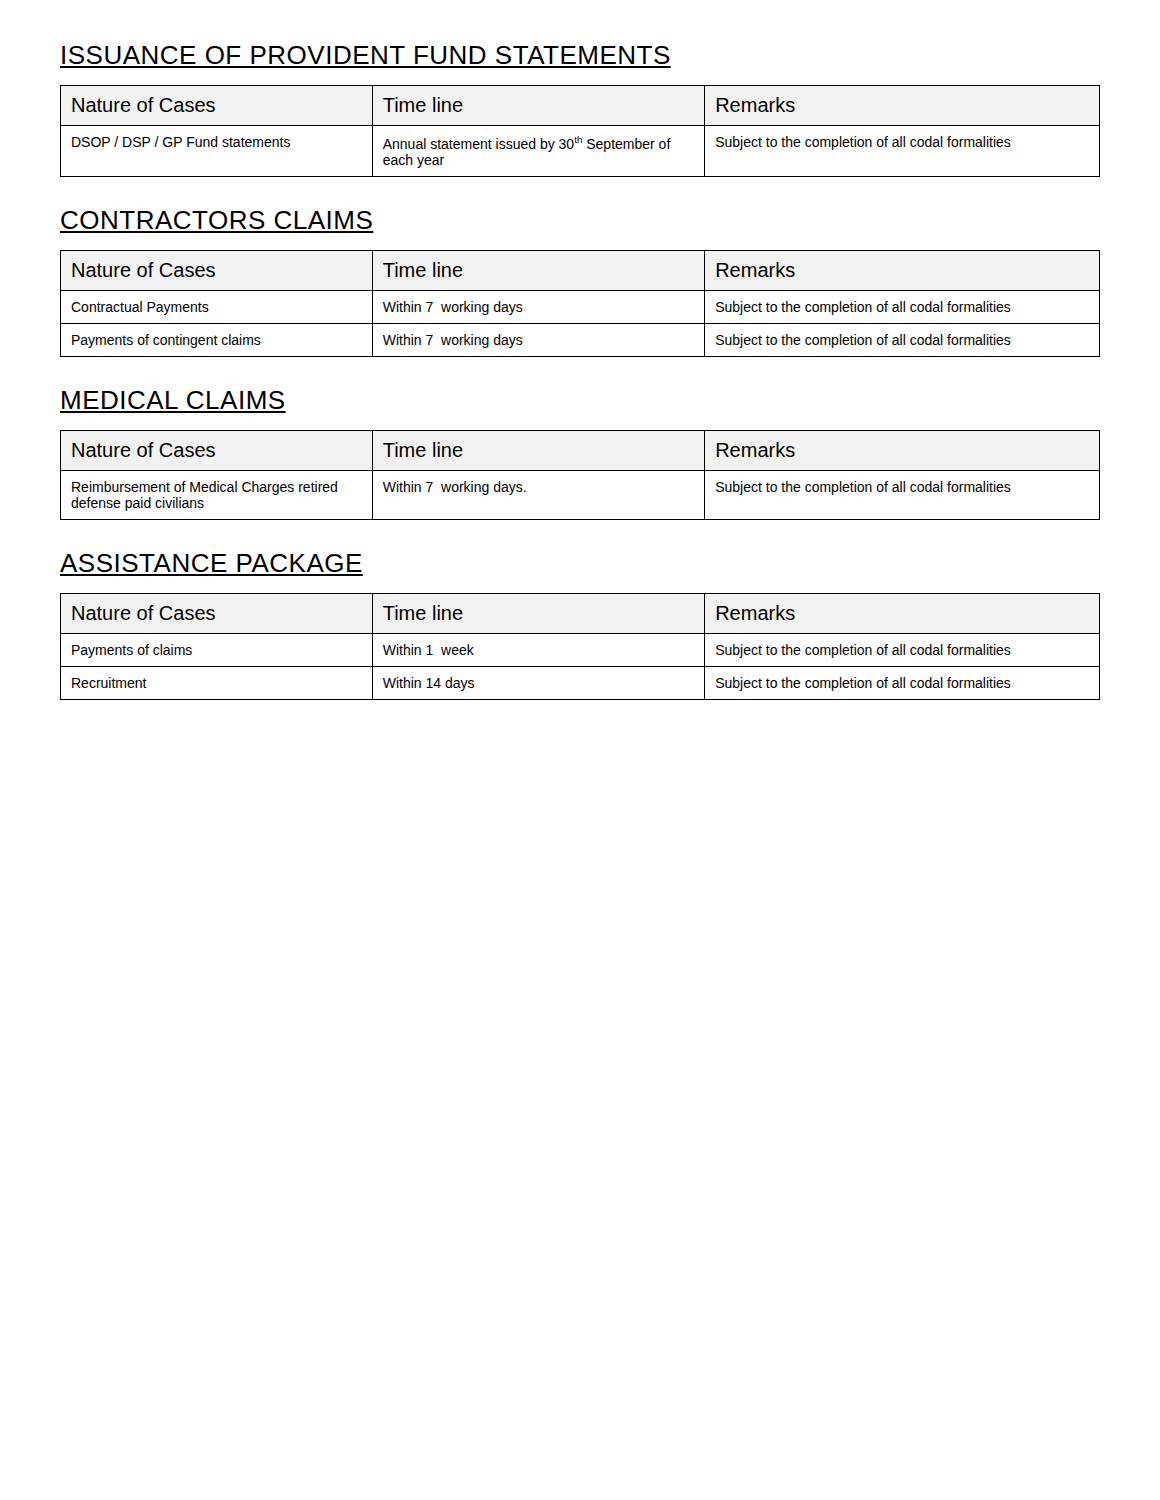ISSUANCE OF PROVIDENT FUND STATEMENTS
| Nature of Cases | Time line | Remarks |
| --- | --- | --- |
| DSOP / DSP / GP Fund statements | Annual statement issued by 30 th September of each year | Subject to the completion of all codal formalities |
CONTRACTORS CLAIMS
| Nature of Cases | Time line | Remarks |
| --- | --- | --- |
| Contractual Payments | Within 7 working days | Subject to the completion of all codal formalities |
| Payments of contingent claims | Within 7 working days | Subject to the completion of all codal formalities |
MEDICAL CLAIMS
| Nature of Cases | Time line | Remarks |
| --- | --- | --- |
| Reimbursement of Medical Charges retired defense paid civilians | Within 7 working days. | Subject to the completion of all codal formalities |
ASSISTANCE PACKAGE
| Nature of Cases | Time line | Remarks |
| --- | --- | --- |
| Payments of claims | Within 1 week | Subject to the completion of all codal formalities |
| Recruitment | Within 14 days | Subject to the completion of all codal formalities |